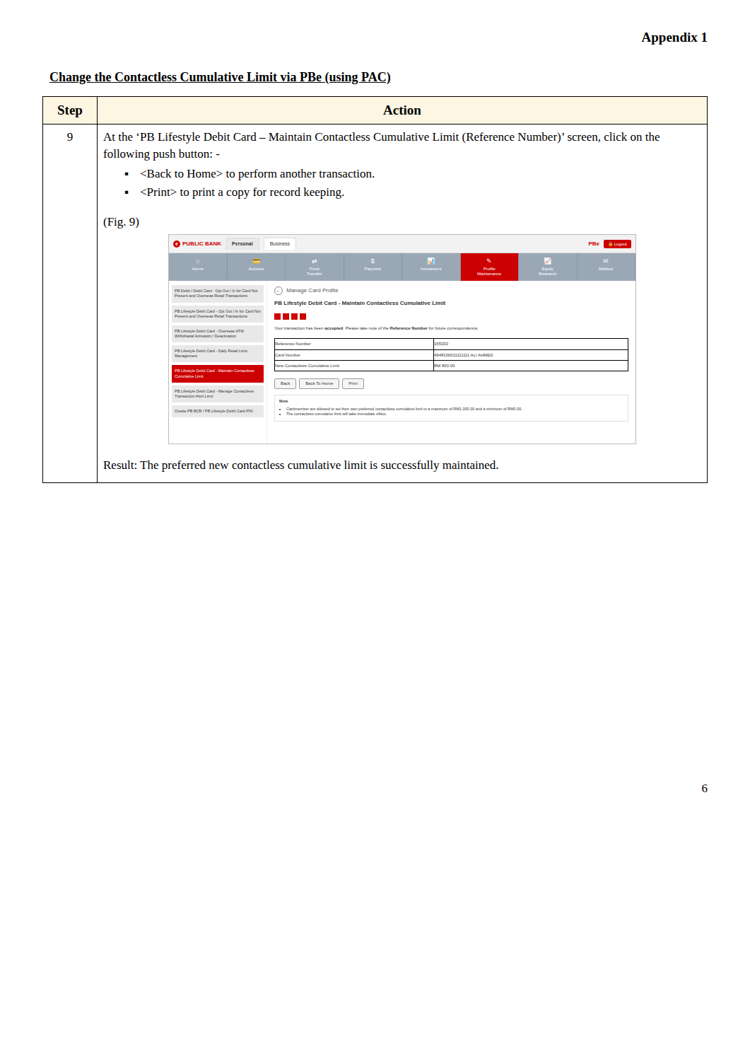Appendix 1
Change the Contactless Cumulative Limit via PBe (using PAC)
| Step | Action |
| --- | --- |
| 9 | At the ‘PB Lifestyle Debit Card – Maintain Contactless Cumulative Limit (Reference Number)’ screen, click on the following push button: - <Back to Home> to perform another transaction. <Print> to print a copy for record keeping. (Fig. 9) e PUBLIC BANK Personal Business PB e 🔒 Logout ⌂ Home 💳 Account ⇄ Fund Transfer $ Payment 📊 Investment ✎ Profile Maintenance 📈 Equity Research ✉ Mailbox PB Debit / Debit Card - Opt Out / In for Card Not Present and Overseas Retail Transactions PB Lifestyle Debit Card - Opt Out / In for Card Not Present and Overseas Retail Transactions PB Lifestyle Debit Card - Overseas ATM Withdrawal Activation / Deactivation PB Lifestyle Debit Card - Daily Retail Limit Management PB Lifestyle Debit Card - Maintain Contactless Cumulative Limit PB Lifestyle Debit Card - Manage Contactless Transaction Alert Limit Create PB BCB / PB Lifestyle Debit Card PIN ← Manage Card Profile PB Lifestyle Debit Card - Maintain Contactless Cumulative Limit Your transaction has been accepted . Please take note of the Reference Number for future correspondence. / Reference Number / 165333 / / Card Number / 4948100011111111 ALI AHMED / / New Contactless Cumulative Limit / RM 800.00 / Back Back To Home Print Note Cardmember are allowed to set their own preferred contactless cumulative limit to a maximum of RM1,000.00 and a minimum of RM0.00. The contactless cumulative limit will take immediate effect. Result: The preferred new contactless cumulative limit is successfully maintained. |
6